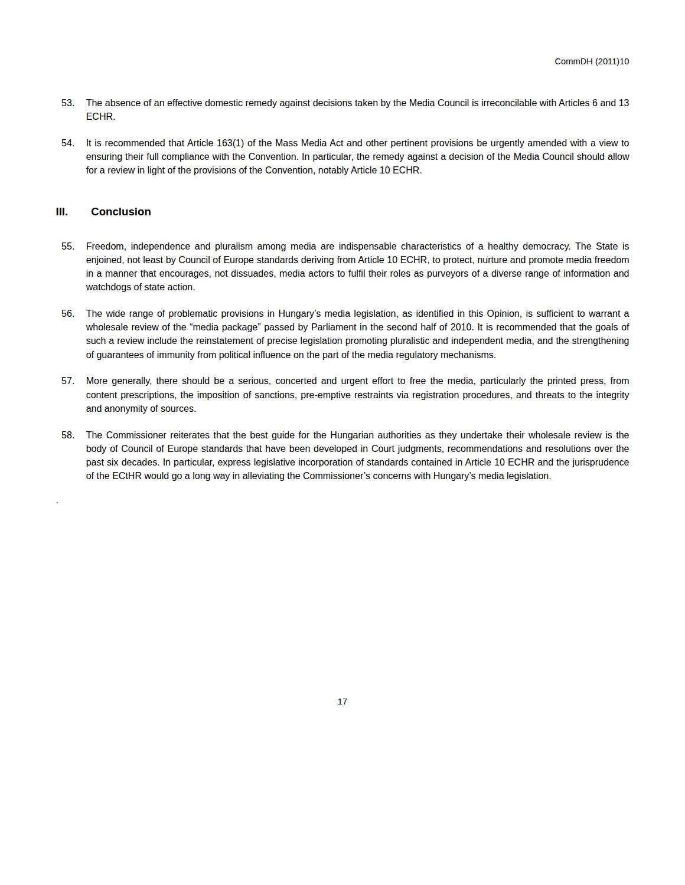CommDH (2011)10
The absence of an effective domestic remedy against decisions taken by the Media Council is irreconcilable with Articles 6 and 13 ECHR.
It is recommended that Article 163(1) of the Mass Media Act and other pertinent provisions be urgently amended with a view to ensuring their full compliance with the Convention. In particular, the remedy against a decision of the Media Council should allow for a review in light of the provisions of the Convention, notably Article 10 ECHR.
III. Conclusion
Freedom, independence and pluralism among media are indispensable characteristics of a healthy democracy. The State is enjoined, not least by Council of Europe standards deriving from Article 10 ECHR, to protect, nurture and promote media freedom in a manner that encourages, not dissuades, media actors to fulfil their roles as purveyors of a diverse range of information and watchdogs of state action.
The wide range of problematic provisions in Hungary’s media legislation, as identified in this Opinion, is sufficient to warrant a wholesale review of the “media package” passed by Parliament in the second half of 2010. It is recommended that the goals of such a review include the reinstatement of precise legislation promoting pluralistic and independent media, and the strengthening of guarantees of immunity from political influence on the part of the media regulatory mechanisms.
More generally, there should be a serious, concerted and urgent effort to free the media, particularly the printed press, from content prescriptions, the imposition of sanctions, pre-emptive restraints via registration procedures, and threats to the integrity and anonymity of sources.
The Commissioner reiterates that the best guide for the Hungarian authorities as they undertake their wholesale review is the body of Council of Europe standards that have been developed in Court judgments, recommendations and resolutions over the past six decades. In particular, express legislative incorporation of standards contained in Article 10 ECHR and the jurisprudence of the ECtHR would go a long way in alleviating the Commissioner’s concerns with Hungary’s media legislation.
.
17